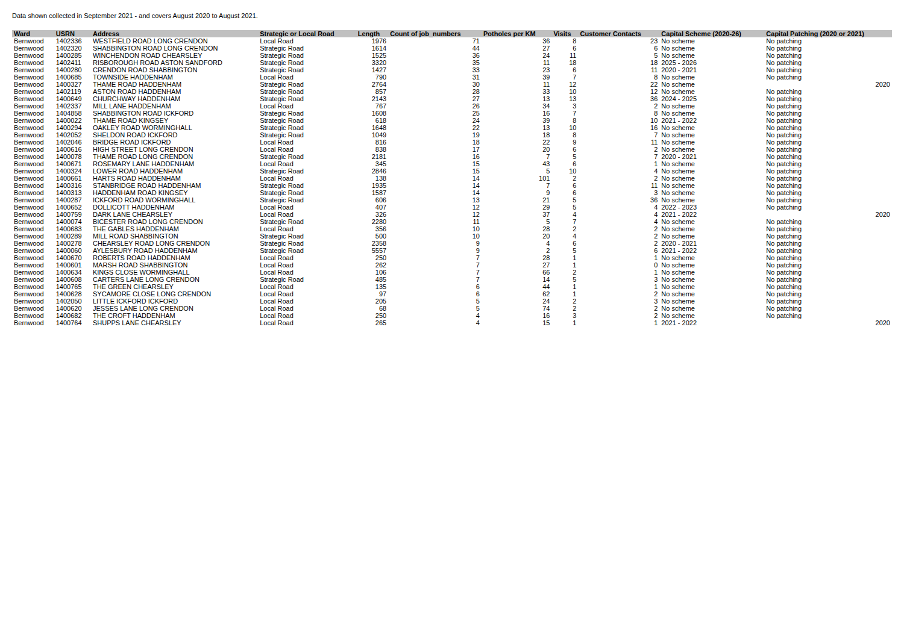Data shown collected in September 2021 - and covers August 2020 to August 2021.
| Ward | USRN | Address | Strategic or Local Road | Length | Count of job_numbers | Potholes per KM | Visits | Customer Contacts | Capital Scheme (2020-26) | Capital Patching (2020 or 2021) |
| --- | --- | --- | --- | --- | --- | --- | --- | --- | --- | --- |
| Bernwood | 1402336 | WESTFIELD ROAD LONG CRENDON | Local Road | 1976 | 71 | 36 | 8 | 23 | No scheme | No patching |
| Bernwood | 1402320 | SHABBINGTON ROAD LONG CRENDON | Strategic Road | 1614 | 44 | 27 | 6 | 6 | No scheme | No patching |
| Bernwood | 1400285 | WINCHENDON ROAD CHEARSLEY | Strategic Road | 1525 | 36 | 24 | 11 | 5 | No scheme | No patching |
| Bernwood | 1402411 | RISBOROUGH ROAD ASTON SANDFORD | Strategic Road | 3320 | 35 | 11 | 18 | 18 | 2025 - 2026 | No patching |
| Bernwood | 1400280 | CRENDON ROAD SHABBINGTON | Strategic Road | 1427 | 33 | 23 | 6 | 11 | 2020 - 2021 | No patching |
| Bernwood | 1400685 | TOWNSIDE HADDENHAM | Local Road | 790 | 31 | 39 | 7 | 8 | No scheme | No patching |
| Bernwood | 1400327 | THAME ROAD HADDENHAM | Strategic Road | 2764 | 30 | 11 | 12 | 22 | No scheme | 2020 |
| Bernwood | 1402119 | ASTON ROAD HADDENHAM | Strategic Road | 857 | 28 | 33 | 10 | 12 | No scheme | No patching |
| Bernwood | 1400649 | CHURCHWAY HADDENHAM | Strategic Road | 2143 | 27 | 13 | 13 | 36 | 2024 - 2025 | No patching |
| Bernwood | 1402337 | MILL LANE HADDENHAM | Local Road | 767 | 26 | 34 | 3 | 2 | No scheme | No patching |
| Bernwood | 1404858 | SHABBINGTON ROAD ICKFORD | Strategic Road | 1608 | 25 | 16 | 7 | 8 | No scheme | No patching |
| Bernwood | 1400022 | THAME ROAD KINGSEY | Strategic Road | 618 | 24 | 39 | 8 | 10 | 2021 - 2022 | No patching |
| Bernwood | 1400294 | OAKLEY ROAD WORMINGHALL | Strategic Road | 1648 | 22 | 13 | 10 | 16 | No scheme | No patching |
| Bernwood | 1402052 | SHELDON ROAD ICKFORD | Strategic Road | 1049 | 19 | 18 | 8 | 7 | No scheme | No patching |
| Bernwood | 1402046 | BRIDGE ROAD ICKFORD | Local Road | 816 | 18 | 22 | 9 | 11 | No scheme | No patching |
| Bernwood | 1400616 | HIGH STREET LONG CRENDON | Local Road | 838 | 17 | 20 | 6 | 2 | No scheme | No patching |
| Bernwood | 1400078 | THAME ROAD LONG CRENDON | Strategic Road | 2181 | 16 | 7 | 5 | 7 | 2020 - 2021 | No patching |
| Bernwood | 1400671 | ROSEMARY LANE HADDENHAM | Local Road | 345 | 15 | 43 | 6 | 1 | No scheme | No patching |
| Bernwood | 1400324 | LOWER ROAD HADDENHAM | Strategic Road | 2846 | 15 | 5 | 10 | 4 | No scheme | No patching |
| Bernwood | 1400661 | HARTS ROAD HADDENHAM | Local Road | 138 | 14 | 101 | 2 | 2 | No scheme | No patching |
| Bernwood | 1400316 | STANBRIDGE ROAD HADDENHAM | Strategic Road | 1935 | 14 | 7 | 6 | 11 | No scheme | No patching |
| Bernwood | 1400313 | HADDENHAM ROAD KINGSEY | Strategic Road | 1587 | 14 | 9 | 6 | 3 | No scheme | No patching |
| Bernwood | 1400287 | ICKFORD ROAD WORMINGHALL | Strategic Road | 606 | 13 | 21 | 5 | 36 | No scheme | No patching |
| Bernwood | 1400652 | DOLLICOTT HADDENHAM | Local Road | 407 | 12 | 29 | 5 | 4 | 2022 - 2023 | No patching |
| Bernwood | 1400759 | DARK LANE CHEARSLEY | Local Road | 326 | 12 | 37 | 4 | 4 | 2021 - 2022 | 2020 |
| Bernwood | 1400074 | BICESTER ROAD LONG CRENDON | Strategic Road | 2280 | 11 | 5 | 7 | 4 | No scheme | No patching |
| Bernwood | 1400683 | THE GABLES HADDENHAM | Local Road | 356 | 10 | 28 | 2 | 2 | No scheme | No patching |
| Bernwood | 1400289 | MILL ROAD SHABBINGTON | Strategic Road | 500 | 10 | 20 | 4 | 2 | No scheme | No patching |
| Bernwood | 1400278 | CHEARSLEY ROAD LONG CRENDON | Strategic Road | 2358 | 9 | 4 | 6 | 2 | 2020 - 2021 | No patching |
| Bernwood | 1400060 | AYLESBURY ROAD HADDENHAM | Strategic Road | 5557 | 9 | 2 | 5 | 6 | 2021 - 2022 | No patching |
| Bernwood | 1400670 | ROBERTS ROAD HADDENHAM | Local Road | 250 | 7 | 28 | 1 | 1 | No scheme | No patching |
| Bernwood | 1400601 | MARSH ROAD SHABBINGTON | Local Road | 262 | 7 | 27 | 1 | 0 | No scheme | No patching |
| Bernwood | 1400634 | KINGS CLOSE WORMINGHALL | Local Road | 106 | 7 | 66 | 2 | 1 | No scheme | No patching |
| Bernwood | 1400608 | CARTERS LANE LONG CRENDON | Strategic Road | 485 | 7 | 14 | 5 | 3 | No scheme | No patching |
| Bernwood | 1400765 | THE GREEN CHEARSLEY | Local Road | 135 | 6 | 44 | 1 | 1 | No scheme | No patching |
| Bernwood | 1400628 | SYCAMORE CLOSE LONG CRENDON | Local Road | 97 | 6 | 62 | 1 | 2 | No scheme | No patching |
| Bernwood | 1402050 | LITTLE ICKFORD ICKFORD | Local Road | 205 | 5 | 24 | 2 | 3 | No scheme | No patching |
| Bernwood | 1400620 | JESSES LANE LONG CRENDON | Local Road | 68 | 5 | 74 | 2 | 2 | No scheme | No patching |
| Bernwood | 1400682 | THE CROFT HADDENHAM | Local Road | 250 | 4 | 16 | 3 | 2 | No scheme | No patching |
| Bernwood | 1400764 | SHUPPS LANE CHEARSLEY | Local Road | 265 | 4 | 15 | 1 | 1 | 2021 - 2022 | 2020 |